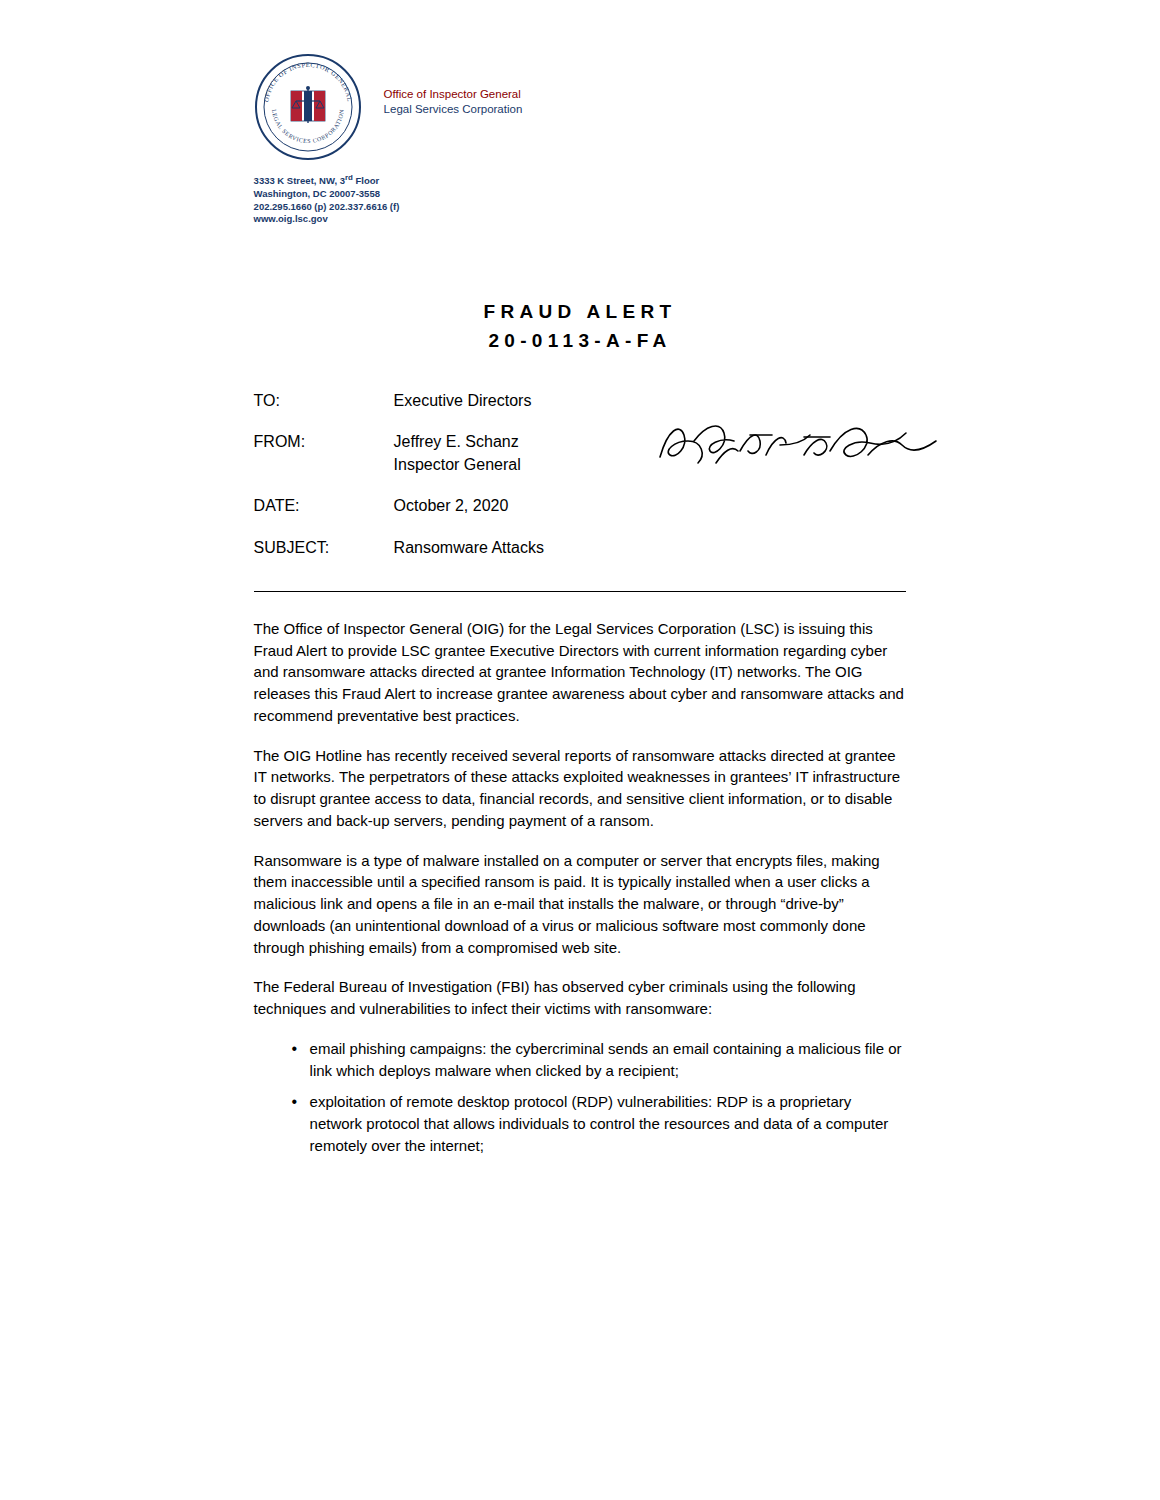OFFICE OF INSPECTOR GENERAL LEGAL SERVICES CORPORATION
Office of Inspector General
Legal Services Corporation
3333 K Street, NW, 3rd Floor
Washington, DC 20007-3558
202.295.1660 (p) 202.337.6616 (f)
www.oig.lsc.gov
FRAUD ALERT
20-0113-A-FA
| TO: | Executive Directors |
| FROM: | Jeffrey E. Schanz Inspector General |
| DATE: | October 2, 2020 |
| SUBJECT: | Ransomware Attacks |
The Office of Inspector General (OIG) for the Legal Services Corporation (LSC) is issuing this Fraud Alert to provide LSC grantee Executive Directors with current information regarding cyber and ransomware attacks directed at grantee Information Technology (IT) networks. The OIG releases this Fraud Alert to increase grantee awareness about cyber and ransomware attacks and recommend preventative best practices.
The OIG Hotline has recently received several reports of ransomware attacks directed at grantee IT networks. The perpetrators of these attacks exploited weaknesses in grantees’ IT infrastructure to disrupt grantee access to data, financial records, and sensitive client information, or to disable servers and back-up servers, pending payment of a ransom.
Ransomware is a type of malware installed on a computer or server that encrypts files, making them inaccessible until a specified ransom is paid. It is typically installed when a user clicks a malicious link and opens a file in an e-mail that installs the malware, or through “drive-by” downloads (an unintentional download of a virus or malicious software most commonly done through phishing emails) from a compromised web site.
The Federal Bureau of Investigation (FBI) has observed cyber criminals using the following techniques and vulnerabilities to infect their victims with ransomware:
email phishing campaigns: the cybercriminal sends an email containing a malicious file or link which deploys malware when clicked by a recipient;
exploitation of remote desktop protocol (RDP) vulnerabilities: RDP is a proprietary network protocol that allows individuals to control the resources and data of a computer remotely over the internet;